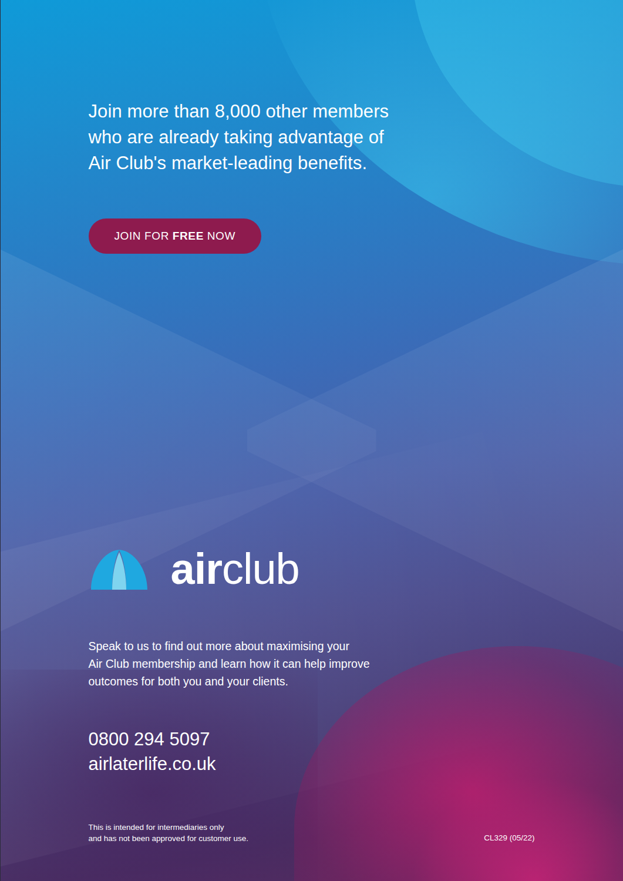Join more than 8,000 other members
who are already taking advantage of
Air Club's market-leading benefits.
JOIN FOR FREE NOW
air club
Speak to us to find out more about maximising your
Air Club membership and learn how it can help improve
outcomes for both you and your clients.
0800 294 5097
airlaterlife.co.uk
This is intended for intermediaries only
and has not been approved for customer use.
CL329 (05/22)